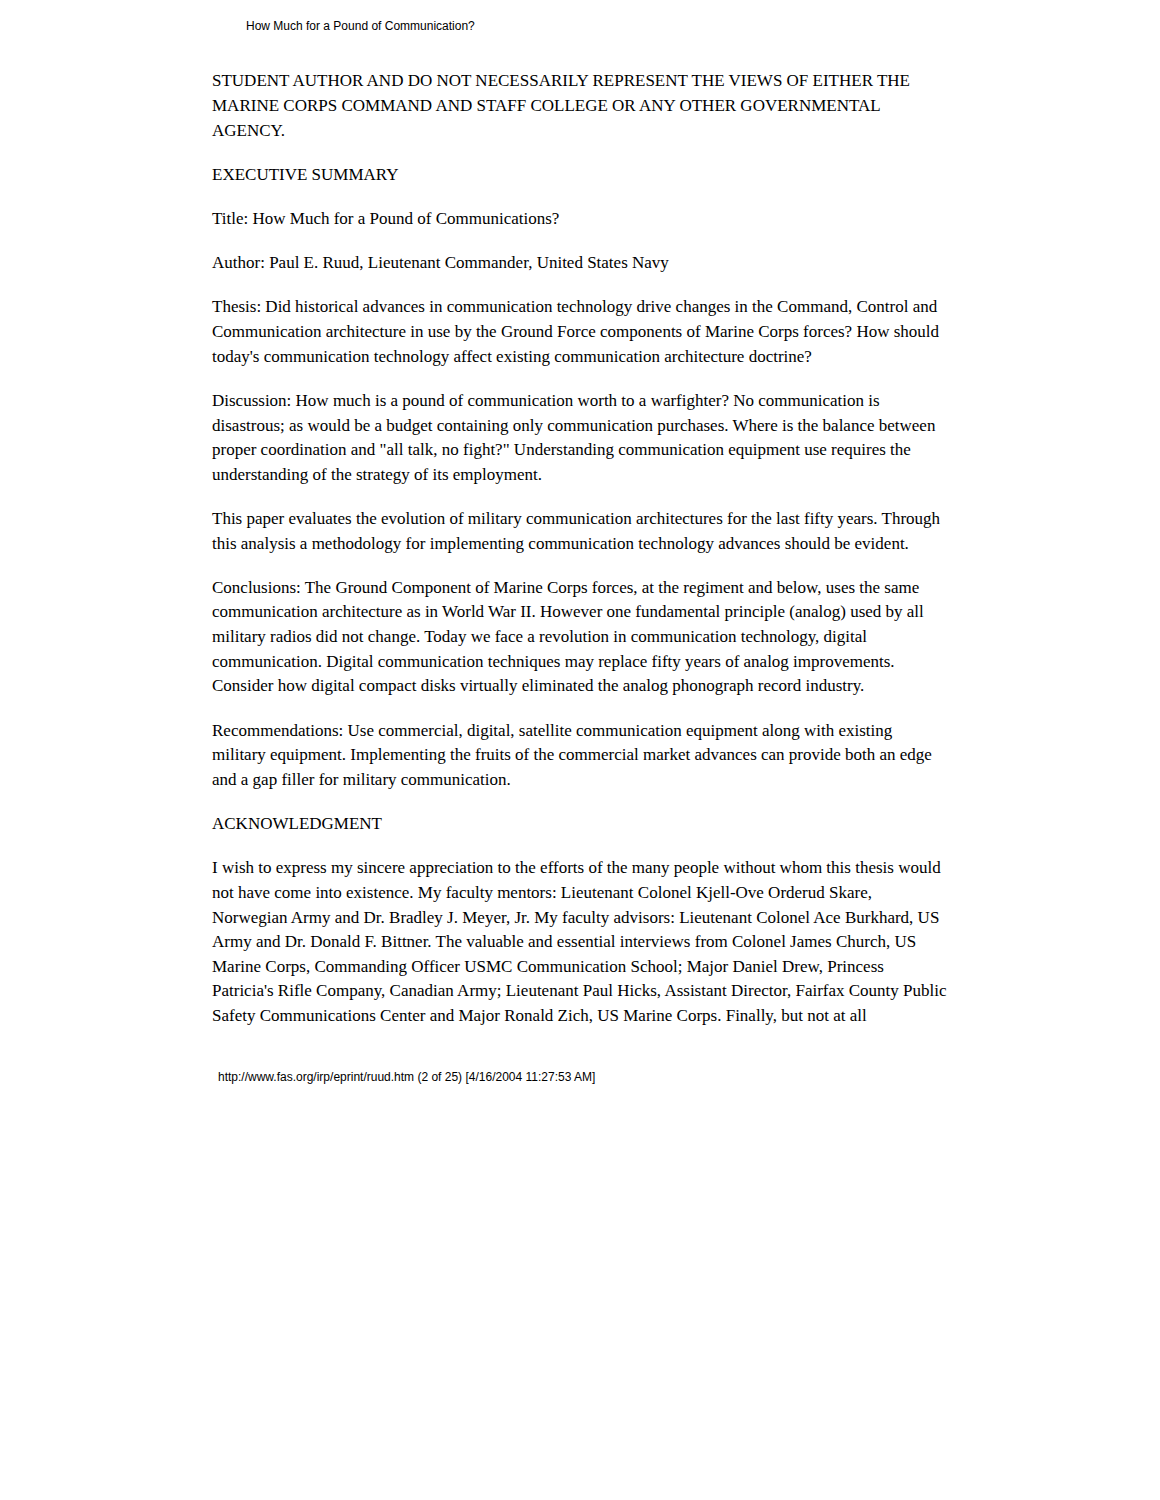How Much for a Pound of Communication?
STUDENT AUTHOR AND DO NOT NECESSARILY REPRESENT THE VIEWS OF EITHER THE MARINE CORPS COMMAND AND STAFF COLLEGE OR ANY OTHER GOVERNMENTAL AGENCY.
EXECUTIVE SUMMARY
Title: How Much for a Pound of Communications?
Author: Paul E. Ruud, Lieutenant Commander, United States Navy
Thesis: Did historical advances in communication technology drive changes in the Command, Control and Communication architecture in use by the Ground Force components of Marine Corps forces? How should today's communication technology affect existing communication architecture doctrine?
Discussion: How much is a pound of communication worth to a warfighter? No communication is disastrous; as would be a budget containing only communication purchases. Where is the balance between proper coordination and "all talk, no fight?" Understanding communication equipment use requires the understanding of the strategy of its employment.
This paper evaluates the evolution of military communication architectures for the last fifty years. Through this analysis a methodology for implementing communication technology advances should be evident.
Conclusions: The Ground Component of Marine Corps forces, at the regiment and below, uses the same communication architecture as in World War II. However one fundamental principle (analog) used by all military radios did not change. Today we face a revolution in communication technology, digital communication. Digital communication techniques may replace fifty years of analog improvements. Consider how digital compact disks virtually eliminated the analog phonograph record industry.
Recommendations: Use commercial, digital, satellite communication equipment along with existing military equipment. Implementing the fruits of the commercial market advances can provide both an edge and a gap filler for military communication.
ACKNOWLEDGMENT
I wish to express my sincere appreciation to the efforts of the many people without whom this thesis would not have come into existence. My faculty mentors: Lieutenant Colonel Kjell-Ove Orderud Skare, Norwegian Army and Dr. Bradley J. Meyer, Jr. My faculty advisors: Lieutenant Colonel Ace Burkhard, US Army and Dr. Donald F. Bittner. The valuable and essential interviews from Colonel James Church, US Marine Corps, Commanding Officer USMC Communication School; Major Daniel Drew, Princess Patricia's Rifle Company, Canadian Army; Lieutenant Paul Hicks, Assistant Director, Fairfax County Public Safety Communications Center and Major Ronald Zich, US Marine Corps. Finally, but not at all
http://www.fas.org/irp/eprint/ruud.htm (2 of 25) [4/16/2004 11:27:53 AM]